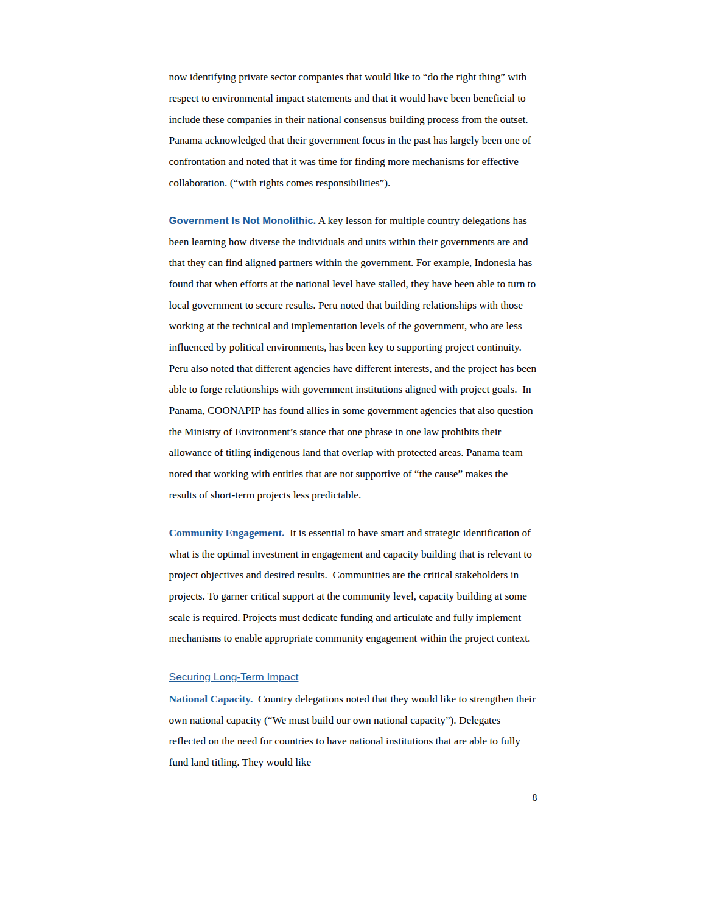now identifying private sector companies that would like to “do the right thing” with respect to environmental impact statements and that it would have been beneficial to include these companies in their national consensus building process from the outset. Panama acknowledged that their government focus in the past has largely been one of confrontation and noted that it was time for finding more mechanisms for effective collaboration. (“with rights comes responsibilities”).
Government Is Not Monolithic. A key lesson for multiple country delegations has been learning how diverse the individuals and units within their governments are and that they can find aligned partners within the government. For example, Indonesia has found that when efforts at the national level have stalled, they have been able to turn to local government to secure results. Peru noted that building relationships with those working at the technical and implementation levels of the government, who are less influenced by political environments, has been key to supporting project continuity. Peru also noted that different agencies have different interests, and the project has been able to forge relationships with government institutions aligned with project goals. In Panama, COONAPIP has found allies in some government agencies that also question the Ministry of Environment’s stance that one phrase in one law prohibits their allowance of titling indigenous land that overlap with protected areas. Panama team noted that working with entities that are not supportive of “the cause” makes the results of short-term projects less predictable.
Community Engagement. It is essential to have smart and strategic identification of what is the optimal investment in engagement and capacity building that is relevant to project objectives and desired results. Communities are the critical stakeholders in projects. To garner critical support at the community level, capacity building at some scale is required. Projects must dedicate funding and articulate and fully implement mechanisms to enable appropriate community engagement within the project context.
Securing Long-Term Impact
National Capacity. Country delegations noted that they would like to strengthen their own national capacity (“We must build our own national capacity”). Delegates reflected on the need for countries to have national institutions that are able to fully fund land titling. They would like
8